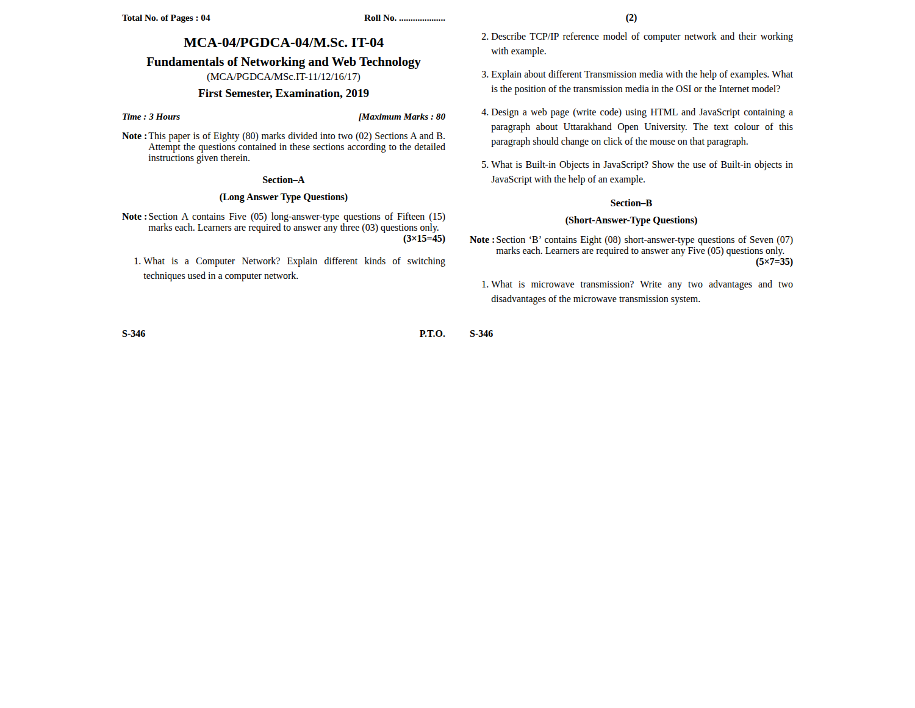Total No. of Pages : 04 Roll No. ....................
MCA-04/PGDCA-04/M.Sc. IT-04
Fundamentals of Networking and Web Technology
(MCA/PGDCA/MSc.IT-11/12/16/17)
First Semester, Examination, 2019
Time : 3 Hours [Maximum Marks : 80
Note : This paper is of Eighty (80) marks divided into two (02) Sections A and B. Attempt the questions contained in these sections according to the detailed instructions given therein.
Section–A
(Long Answer Type Questions)
Note : Section A contains Five (05) long-answer-type questions of Fifteen (15) marks each. Learners are required to answer any three (03) questions only. (3×15=45)
What is a Computer Network? Explain different kinds of switching techniques used in a computer network.
S-346 P.T.O.
(2)
Describe TCP/IP reference model of computer network and their working with example.
Explain about different Transmission media with the help of examples. What is the position of the transmission media in the OSI or the Internet model?
Design a web page (write code) using HTML and JavaScript containing a paragraph about Uttarakhand Open University. The text colour of this paragraph should change on click of the mouse on that paragraph.
What is Built-in Objects in JavaScript? Show the use of Built-in objects in JavaScript with the help of an example.
Section–B
(Short-Answer-Type Questions)
Note : Section ‘B’ contains Eight (08) short-answer-type questions of Seven (07) marks each. Learners are required to answer any Five (05) questions only. (5×7=35)
What is microwave transmission? Write any two advantages and two disadvantages of the microwave transmission system.
S-346